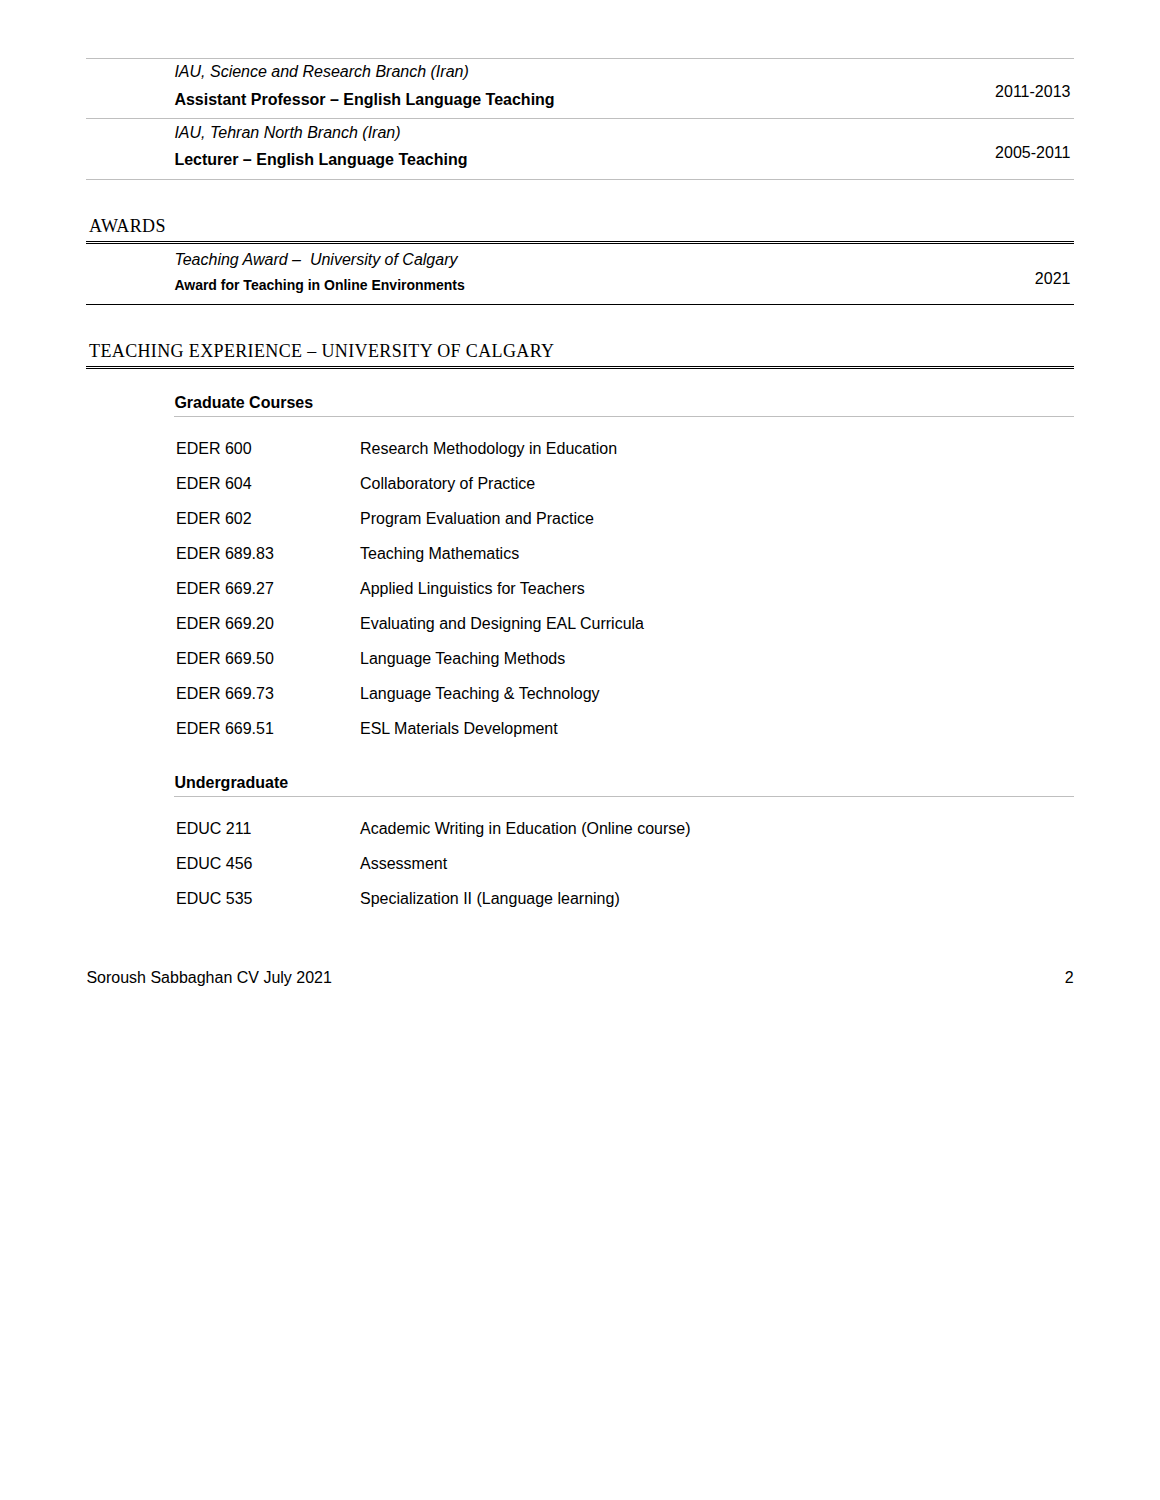| IAU, Science and Research Branch (Iran) Assistant Professor – English Language Teaching | 2011-2013 |
| IAU, Tehran North Branch (Iran) Lecturer – English Language Teaching | 2005-2011 |
AWARDS
| Teaching Award – University of Calgary Award for Teaching in Online Environments | 2021 |
TEACHING EXPERIENCE – UNIVERSITY OF CALGARY
Graduate Courses
| EDER 600 | Research Methodology in Education |
| EDER 604 | Collaboratory of Practice |
| EDER 602 | Program Evaluation and Practice |
| EDER 689.83 | Teaching Mathematics |
| EDER 669.27 | Applied Linguistics for Teachers |
| EDER 669.20 | Evaluating and Designing EAL Curricula |
| EDER 669.50 | Language Teaching Methods |
| EDER 669.73 | Language Teaching & Technology |
| EDER 669.51 | ESL Materials Development |
Undergraduate
| EDUC 211 | Academic Writing in Education (Online course) |
| EDUC 456 | Assessment |
| EDUC 535 | Specialization II (Language learning) |
Soroush Sabbaghan CV July 2021 2